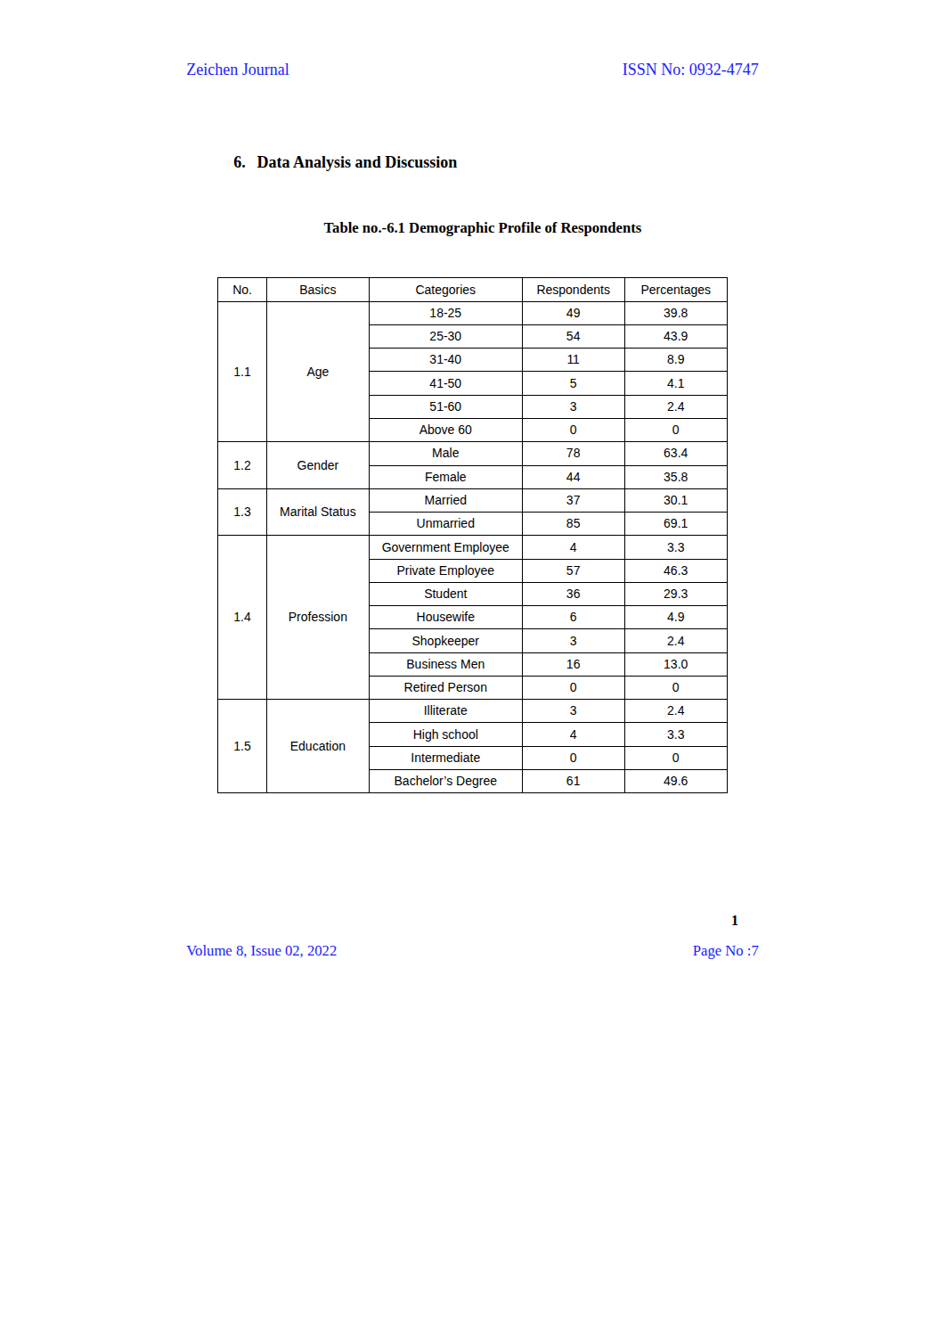Zeichen Journal
ISSN No: 0932-4747
6. Data Analysis and Discussion
Table no.-6.1 Demographic Profile of Respondents
| No. | Basics | Categories | Respondents | Percentages |
| 1.1 | Age | 18-25 | 49 | 39.8 |
| 25-30 | 54 | 43.9 |
| 31-40 | 11 | 8.9 |
| 41-50 | 5 | 4.1 |
| 51-60 | 3 | 2.4 |
| Above 60 | 0 | 0 |
| 1.2 | Gender | Male | 78 | 63.4 |
| Female | 44 | 35.8 |
| 1.3 | Marital Status | Married | 37 | 30.1 |
| Unmarried | 85 | 69.1 |
| 1.4 | Profession | Government Employee | 4 | 3.3 |
| Private Employee | 57 | 46.3 |
| Student | 36 | 29.3 |
| Housewife | 6 | 4.9 |
| Shopkeeper | 3 | 2.4 |
| Business Men | 16 | 13.0 |
| Retired Person | 0 | 0 |
| 1.5 | Education | Illiterate | 3 | 2.4 |
| High school | 4 | 3.3 |
| Intermediate | 0 | 0 |
| Bachelor’s Degree | 61 | 49.6 |
1
Volume 8, Issue 02, 2022
Page No :7